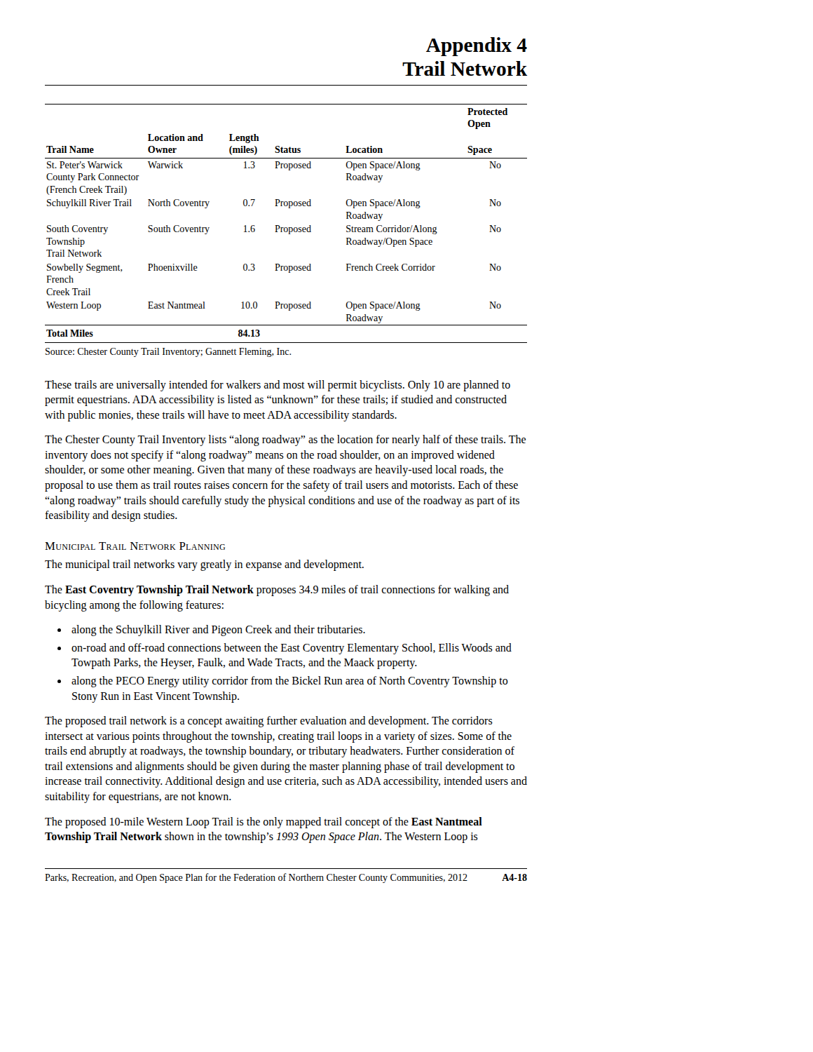Appendix 4
Trail Network
| | | | | | Protected Open |
| --- | --- | --- | --- | --- | --- |
| Trail Name | Location and Owner | Length (miles) | Status | Location | Space |
| St. Peter's Warwick County Park Connector (French Creek Trail) | Warwick | 1.3 | Proposed | Open Space/Along Roadway | No |
| Schuylkill River Trail | North Coventry | 0.7 | Proposed | Open Space/Along Roadway | No |
| South Coventry Township Trail Network | South Coventry | 1.6 | Proposed | Stream Corridor/Along Roadway/Open Space | No |
| Sowbelly Segment, French Creek Trail | Phoenixville | 0.3 | Proposed | French Creek Corridor | No |
| Western Loop | East Nantmeal | 10.0 | Proposed | Open Space/Along Roadway | No |
| Total Miles | | 84.13 | | | |
Source: Chester County Trail Inventory; Gannett Fleming, Inc.
These trails are universally intended for walkers and most will permit bicyclists. Only 10 are planned to permit equestrians. ADA accessibility is listed as “unknown” for these trails; if studied and constructed with public monies, these trails will have to meet ADA accessibility standards.
The Chester County Trail Inventory lists “along roadway” as the location for nearly half of these trails. The inventory does not specify if “along roadway” means on the road shoulder, on an improved widened shoulder, or some other meaning. Given that many of these roadways are heavily-used local roads, the proposal to use them as trail routes raises concern for the safety of trail users and motorists. Each of these “along roadway” trails should carefully study the physical conditions and use of the roadway as part of its feasibility and design studies.
Municipal Trail Network Planning
The municipal trail networks vary greatly in expanse and development.
The East Coventry Township Trail Network proposes 34.9 miles of trail connections for walking and bicycling among the following features:
along the Schuylkill River and Pigeon Creek and their tributaries.
on-road and off-road connections between the East Coventry Elementary School, Ellis Woods and Towpath Parks, the Heyser, Faulk, and Wade Tracts, and the Maack property.
along the PECO Energy utility corridor from the Bickel Run area of North Coventry Township to Stony Run in East Vincent Township.
The proposed trail network is a concept awaiting further evaluation and development. The corridors intersect at various points throughout the township, creating trail loops in a variety of sizes. Some of the trails end abruptly at roadways, the township boundary, or tributary headwaters. Further consideration of trail extensions and alignments should be given during the master planning phase of trail development to increase trail connectivity. Additional design and use criteria, such as ADA accessibility, intended users and suitability for equestrians, are not known.
The proposed 10-mile Western Loop Trail is the only mapped trail concept of the East Nantmeal Township Trail Network shown in the township’s 1993 Open Space Plan. The Western Loop is
Parks, Recreation, and Open Space Plan for the Federation of Northern Chester County Communities, 2012
A4-18